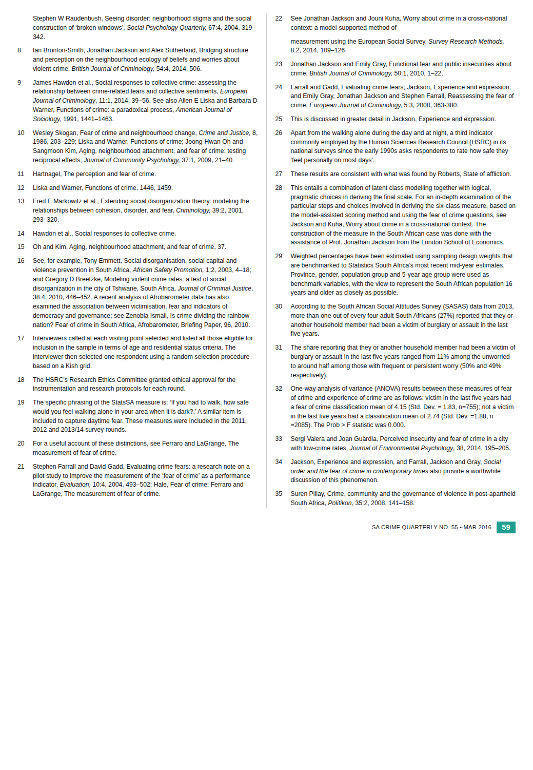Stephen W Raudenbush, Seeing disorder: neighborhood stigma and the social construction of ‘broken windows’, Social Psychology Quarterly, 67:4, 2004, 319–342.
8 Ian Brunton-Smith, Jonathan Jackson and Alex Sutherland, Bridging structure and perception on the neighbourhood ecology of beliefs and worries about violent crime, British Journal of Criminology, 54:4, 2014, 506.
9 James Hawdon et al., Social responses to collective crime: assessing the relationship between crime-related fears and collective sentiments, European Journal of Criminology, 11:1, 2014, 39–56. See also Allen E Liska and Barbara D Warner, Functions of crime: a paradoxical process, American Journal of Sociology, 1991, 1441–1463.
10 Wesley Skogan, Fear of crime and neighbourhood change, Crime and Justice, 8, 1986, 203–229; Liska and Warner, Functions of crime; Joong-Hwan Oh and Sangmoon Kim, Aging, neighbourhood attachment, and fear of crime: testing reciprocal effects, Journal of Community Psychology, 37:1, 2009, 21–40.
11 Hartnagel, The perception and fear of crime.
12 Liska and Warner, Functions of crime, 1446, 1459.
13 Fred E Markowitz et al., Extending social disorganization theory: modeling the relationships between cohesion, disorder, and fear, Criminology, 39:2, 2001, 293–320.
14 Hawdon et al., Social responses to collective crime.
15 Oh and Kim, Aging, neighbourhood attachment, and fear of crime, 37.
16 See, for example, Tony Emmett, Social disorganisation, social capital and violence prevention in South Africa, African Safety Promotion, 1:2, 2003, 4–18; and Gregory D Breetzke, Modeling violent crime rates: a test of social disorganization in the city of Tshwane, South Africa, Journal of Criminal Justice, 38:4, 2010, 446–452. A recent analysis of Afrobarometer data has also examined the association between victimisation, fear and indicators of democracy and governance; see Zenobia Ismail, Is crime dividing the rainbow nation? Fear of crime in South Africa, Afrobarometer, Briefing Paper, 96, 2010.
17 Interviewers called at each visiting point selected and listed all those eligible for inclusion in the sample in terms of age and residential status criteria. The interviewer then selected one respondent using a random selection procedure based on a Kish grid.
18 The HSRC’s Research Ethics Committee granted ethical approval for the instrumentation and research protocols for each round.
19 The specific phrasing of the StatsSA measure is: ‘If you had to walk, how safe would you feel walking alone in your area when it is dark?.’ A similar item is included to capture daytime fear. These measures were included in the 2011, 2012 and 2013/14 survey rounds.
20 For a useful account of these distinctions, see Ferraro and LaGrange, The measurement of fear of crime.
21 Stephen Farrall and David Gadd, Evaluating crime fears: a research note on a pilot study to improve the measurement of the ‘fear of crime’ as a performance indicator, Evaluation, 10:4, 2004, 493–502; Hale, Fear of crime; Ferraro and LaGrange, The measurement of fear of crime.
22 See Jonathan Jackson and Jouni Kuha, Worry about crime in a cross-national context: a model-supported method of
measurement using the European Social Survey, Survey Research Methods, 8:2, 2014, 109–126.
23 Jonathan Jackson and Emily Gray, Functional fear and public insecurities about crime, British Journal of Criminology, 50:1, 2010, 1–22.
24 Farrall and Gadd, Evaluating crime fears; Jackson, Experience and expression; and Emily Gray, Jonathan Jackson and Stephen Farrall, Reassessing the fear of crime, European Journal of Criminology, 5:3, 2008, 363-380.
25 This is discussed in greater detail in Jackson, Experience and expression.
26 Apart from the walking alone during the day and at night, a third indicator commonly employed by the Human Sciences Research Council (HSRC) in its national surveys since the early 1990s asks respondents to rate how safe they ‘feel personally on most days’.
27 These results are consistent with what was found by Roberts, State of affliction.
28 This entails a combination of latent class modelling together with logical, pragmatic choices in deriving the final scale. For an in-depth examination of the particular steps and choices involved in deriving the six-class measure, based on the model-assisted scoring method and using the fear of crime questions, see Jackson and Kuha, Worry about crime in a cross-national context. The construction of the measure in the South African case was done with the assistance of Prof. Jonathan Jackson from the London School of Economics.
29 Weighted percentages have been estimated using sampling design weights that are benchmarked to Statistics South Africa’s most recent mid-year estimates. Province, gender, population group and 5-year age group were used as benchmark variables, with the view to represent the South African population 16 years and older as closely as possible.
30 According to the South African Social Attitudes Survey (SASAS) data from 2013, more than one out of every four adult South Africans (27%) reported that they or another household member had been a victim of burglary or assault in the last five years.
31 The share reporting that they or another household member had been a victim of burglary or assault in the last five years ranged from 11% among the unworried to around half among those with frequent or persistent worry (50% and 49% respectively).
32 One-way analysis of variance (ANOVA) results between these measures of fear of crime and experience of crime are as follows: victim in the last five years had a fear of crime classification mean of 4.15 (Std. Dev. = 1.83, n=755); not a victim in the last five years had a classification mean of 2.74 (Std. Dev. =1.88, n =2085). The Prob > F statistic was 0.000.
33 Sergi Valera and Joan Guàrdia, Perceived insecurity and fear of crime in a city with low-crime rates, Journal of Environmental Psychology, 38, 2014, 195–205.
34 Jackson, Experience and expression, and Farrall, Jackson and Gray, Social order and the fear of crime in contemporary times also provide a worthwhile discussion of this phenomenon.
35 Suren Pillay, Crime, community and the governance of violence in post-apartheid South Africa, Politikon, 35:2, 2008, 141–158.
SA Crime Quarterly No. 55 • Mar 2016 59